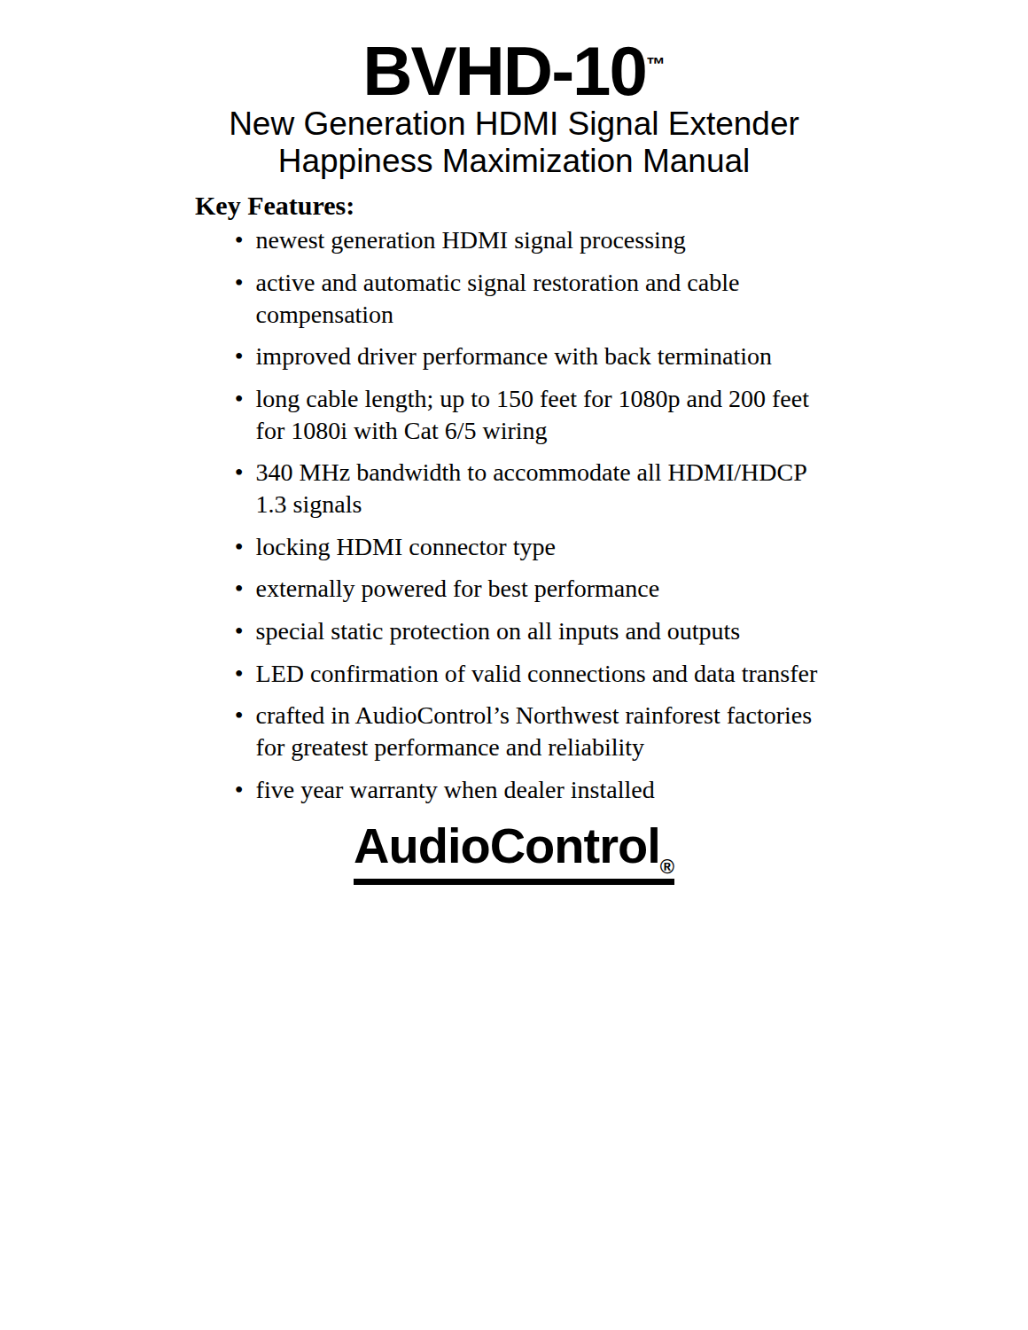BVHD-10™
New Generation HDMI Signal Extender
Happiness Maximization Manual
Key Features:
newest generation HDMI signal processing
active and automatic signal restoration and cable compensation
improved driver performance with back termination
long cable length; up to 150 feet for 1080p and 200 feet for 1080i with Cat 6/5 wiring
340 MHz bandwidth to accommodate all HDMI/HDCP 1.3 signals
locking HDMI connector type
externally powered for best performance
special static protection on all inputs and outputs
LED confirmation of valid connections and data transfer
crafted in AudioControl’s Northwest rainforest factories for greatest performance and reliability
five year warranty when dealer installed
AudioControl®